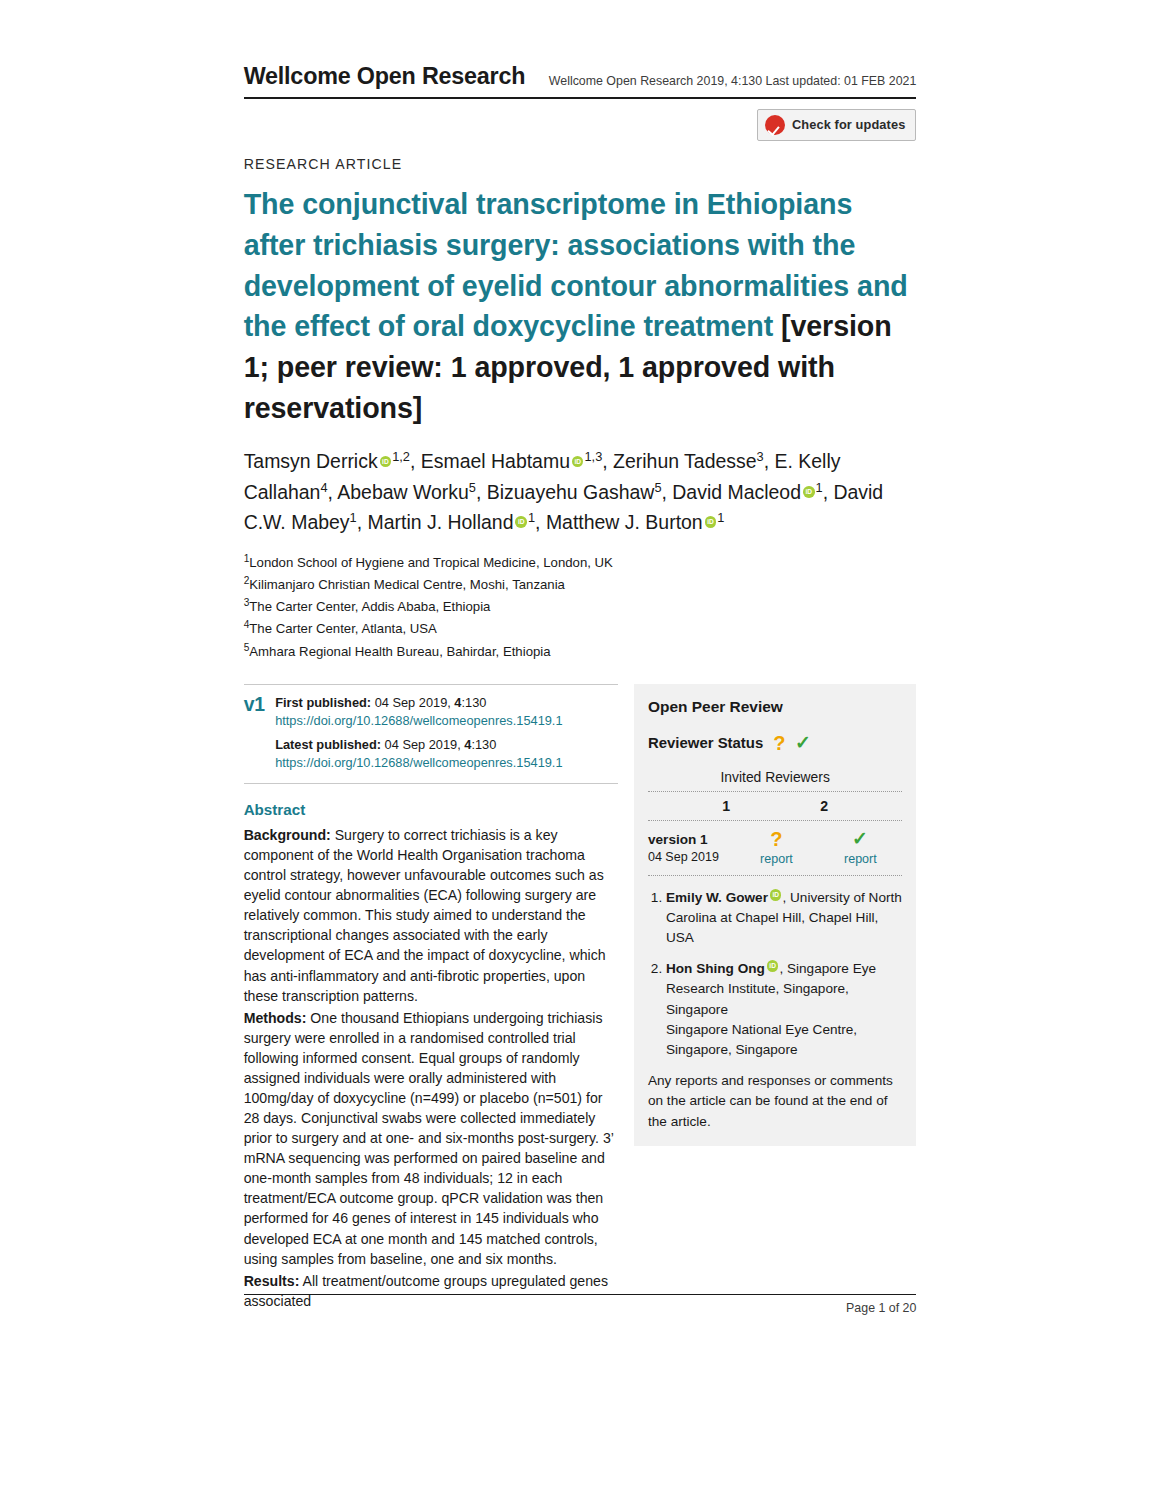Wellcome Open Research
Wellcome Open Research 2019, 4:130 Last updated: 01 FEB 2021
Check for updates
RESEARCH ARTICLE
The conjunctival transcriptome in Ethiopians after trichiasis surgery: associations with the development of eyelid contour abnormalities and the effect of oral doxycycline treatment [version 1; peer review: 1 approved, 1 approved with reservations]
Tamsyn Derrick1,2, Esmael Habtamu1,3, Zerihun Tadesse3, E. Kelly Callahan4, Abebaw Worku5, Bizuayehu Gashaw5, David Macleod1, David C.W. Mabey1, Martin J. Holland1, Matthew J. Burton1
1London School of Hygiene and Tropical Medicine, London, UK
2Kilimanjaro Christian Medical Centre, Moshi, Tanzania
3The Carter Center, Addis Ababa, Ethiopia
4The Carter Center, Atlanta, USA
5Amhara Regional Health Bureau, Bahirdar, Ethiopia
v1
First published: 04 Sep 2019, 4:130
https://doi.org/10.12688/wellcomeopenres.15419.1
Latest published: 04 Sep 2019, 4:130
https://doi.org/10.12688/wellcomeopenres.15419.1
Abstract
Background: Surgery to correct trichiasis is a key component of the World Health Organisation trachoma control strategy, however unfavourable outcomes such as eyelid contour abnormalities (ECA) following surgery are relatively common. This study aimed to understand the transcriptional changes associated with the early development of ECA and the impact of doxycycline, which has anti-inflammatory and anti-fibrotic properties, upon these transcription patterns.
Methods: One thousand Ethiopians undergoing trichiasis surgery were enrolled in a randomised controlled trial following informed consent. Equal groups of randomly assigned individuals were orally administered with 100mg/day of doxycycline (n=499) or placebo (n=501) for 28 days. Conjunctival swabs were collected immediately prior to surgery and at one- and six-months post-surgery. 3’ mRNA sequencing was performed on paired baseline and one-month samples from 48 individuals; 12 in each treatment/ECA outcome group. qPCR validation was then performed for 46 genes of interest in 145 individuals who developed ECA at one month and 145 matched controls, using samples from baseline, one and six months.
Results: All treatment/outcome groups upregulated genes associated
Open Peer Review
Reviewer Status ? ✓
Invited Reviewers
1 2
version 104 Sep 2019
?report
✓report
Emily W. Gower , University of North Carolina at Chapel Hill, Chapel Hill, USA
Hon Shing Ong , Singapore Eye Research Institute, Singapore, Singapore
Singapore National Eye Centre, Singapore, Singapore
Any reports and responses or comments on the article can be found at the end of the article.
Page 1 of 20